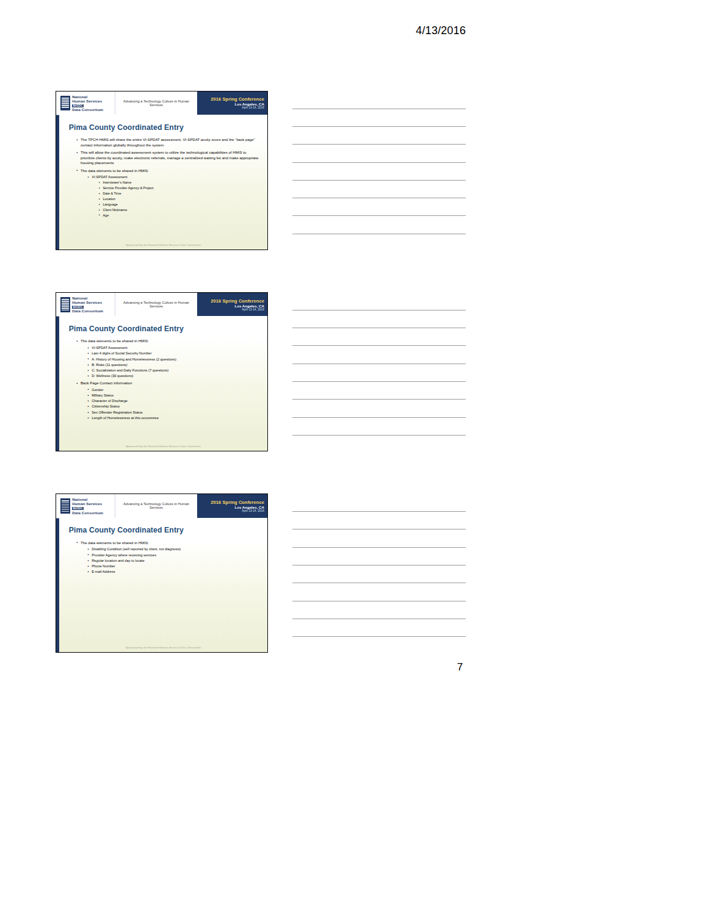4/13/2016
National
Human Services
NHSDCData Consortium
Advancing a Technology Culture in Human Services
2016 Spring Conference
Los Angeles, CA
April 13-14, 2016
Pima County Coordinated Entry
The TPCH HMIS will share the entire VI-SPDAT assessment, VI-SPDAT acuity score and the “back page” contact information globally throughout the system
This will allow the coordinated assessment system to utilize the technological capabilities of HMIS to prioritize clients by acuity, make electronic referrals, manage a centralized waiting list and make appropriate housing placements
The data elements to be shared in HMIS:
VI-SPDAT Assessment
Interviewer’s Name
Service Provider Agency & Project
Date & Time
Location
Language
Client Nickname
Age
Sponsored by the National Human Services Data Consortium
National
Human Services
NHSDCData Consortium
Advancing a Technology Culture in Human Services
2016 Spring Conference
Los Angeles, CA
April 13-14, 2016
Pima County Coordinated Entry
The data elements to be shared in HMIS:
VI-SPDAT Assessment
Last 4 digits of Social Security Number
A: History of Housing and Homelessness (2 questions)
B: Risks (11 questions)
C: Socialization and Daily Functions (7 questions)
D: Wellness (30 questions)
Back Page Contact information
Gender
Military Status
Character of Discharge
Citizenship Status
Sex Offender Registration Status
Length of Homelessness at this occurrence
Sponsored by the National Human Services Data Consortium
National
Human Services
NHSDCData Consortium
Advancing a Technology Culture in Human Services
2016 Spring Conference
Los Angeles, CA
April 13-14, 2016
Pima County Coordinated Entry
The data elements to be shared in HMIS:
Disabling Condition (self reported by client, not diagnosis)
Provider Agency where receiving services
Regular location and day to locate
Phone Number
E-mail Address
Sponsored by the National Human Services Data Consortium
7